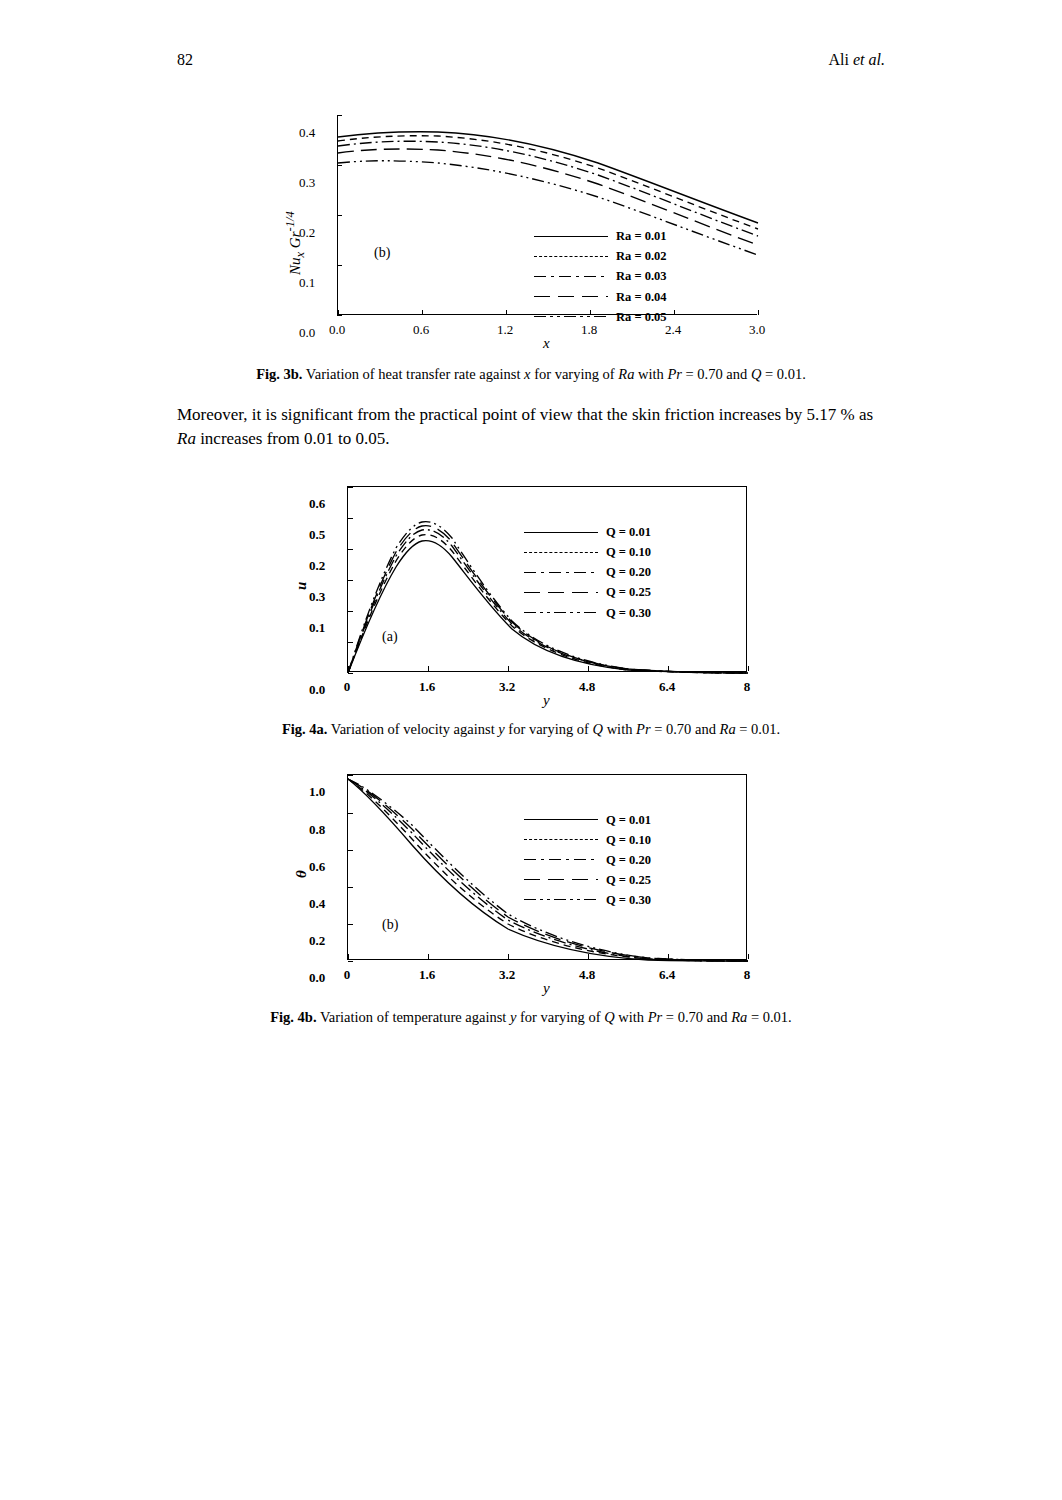82
Ali et al.
(b)
| | Ra = 0.01 |
| | Ra = 0.02 |
| | Ra = 0.03 |
| | Ra = 0.04 |
| | Ra = 0.05 |
0.0
0.1
0.2
0.3
0.4
0.0
0.6
1.2
1.8
2.4
3.0
Nux Gr-1/4
x
Fig. 3b. Variation of heat transfer rate against x for varying of Ra with Pr = 0.70 and Q = 0.01.
Moreover, it is significant from the practical point of view that the skin friction increases by 5.17 % as Ra increases from 0.01 to 0.05.
(a)
| | Q = 0.01 |
| | Q = 0.10 |
| | Q = 0.20 |
| | Q = 0.25 |
| | Q = 0.30 |
0.0
0.1
0.2
0.6
0.5
0.3
0
1.6
3.2
4.8
6.4
8
u
y
Fig. 4a. Variation of velocity against y for varying of Q with Pr = 0.70 and Ra = 0.01.
(b)
| | Q = 0.01 |
| | Q = 0.10 |
| | Q = 0.20 |
| | Q = 0.25 |
| | Q = 0.30 |
0.0
0.2
0.4
0.6
0.8
1.0
0
1.6
3.2
4.8
6.4
8
θ
y
Fig. 4b. Variation of temperature against y for varying of Q with Pr = 0.70 and Ra = 0.01.